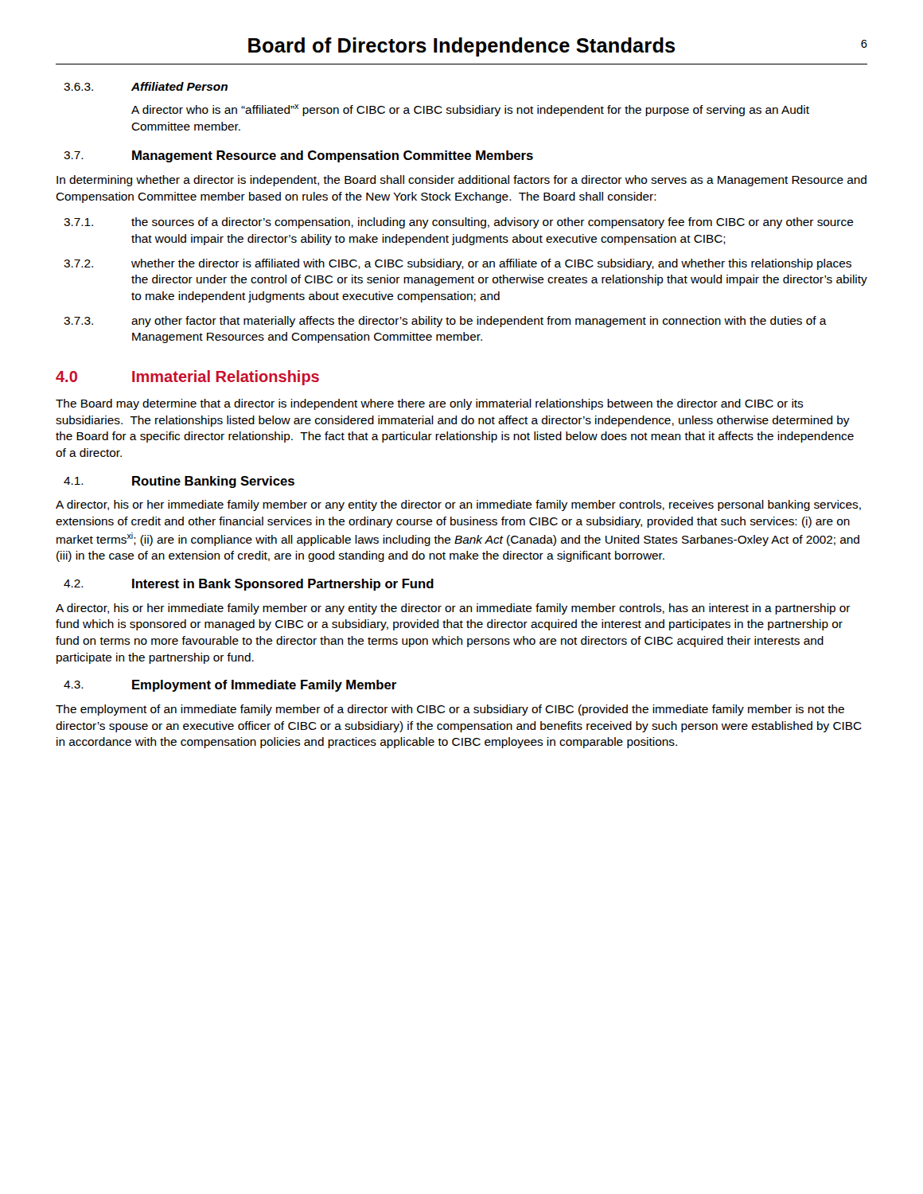Board of Directors Independence Standards
6
3.6.3.
Affiliated Person
A director who is an “affiliated”x person of CIBC or a CIBC subsidiary is not independent for the purpose of serving as an Audit Committee member.
3.7.
Management Resource and Compensation Committee Members
In determining whether a director is independent, the Board shall consider additional factors for a director who serves as a Management Resource and Compensation Committee member based on rules of the New York Stock Exchange. The Board shall consider:
3.7.1.
the sources of a director’s compensation, including any consulting, advisory or other compensatory fee from CIBC or any other source that would impair the director’s ability to make independent judgments about executive compensation at CIBC;
3.7.2.
whether the director is affiliated with CIBC, a CIBC subsidiary, or an affiliate of a CIBC subsidiary, and whether this relationship places the director under the control of CIBC or its senior management or otherwise creates a relationship that would impair the director’s ability to make independent judgments about executive compensation; and
3.7.3.
any other factor that materially affects the director’s ability to be independent from management in connection with the duties of a Management Resources and Compensation Committee member.
4.0
Immaterial Relationships
The Board may determine that a director is independent where there are only immaterial relationships between the director and CIBC or its subsidiaries. The relationships listed below are considered immaterial and do not affect a director’s independence, unless otherwise determined by the Board for a specific director relationship. The fact that a particular relationship is not listed below does not mean that it affects the independence of a director.
4.1.
Routine Banking Services
A director, his or her immediate family member or any entity the director or an immediate family member controls, receives personal banking services, extensions of credit and other financial services in the ordinary course of business from CIBC or a subsidiary, provided that such services: (i) are on market termsxi; (ii) are in compliance with all applicable laws including the Bank Act (Canada) and the United States Sarbanes-Oxley Act of 2002; and (iii) in the case of an extension of credit, are in good standing and do not make the director a significant borrower.
4.2.
Interest in Bank Sponsored Partnership or Fund
A director, his or her immediate family member or any entity the director or an immediate family member controls, has an interest in a partnership or fund which is sponsored or managed by CIBC or a subsidiary, provided that the director acquired the interest and participates in the partnership or fund on terms no more favourable to the director than the terms upon which persons who are not directors of CIBC acquired their interests and participate in the partnership or fund.
4.3.
Employment of Immediate Family Member
The employment of an immediate family member of a director with CIBC or a subsidiary of CIBC (provided the immediate family member is not the director’s spouse or an executive officer of CIBC or a subsidiary) if the compensation and benefits received by such person were established by CIBC in accordance with the compensation policies and practices applicable to CIBC employees in comparable positions.